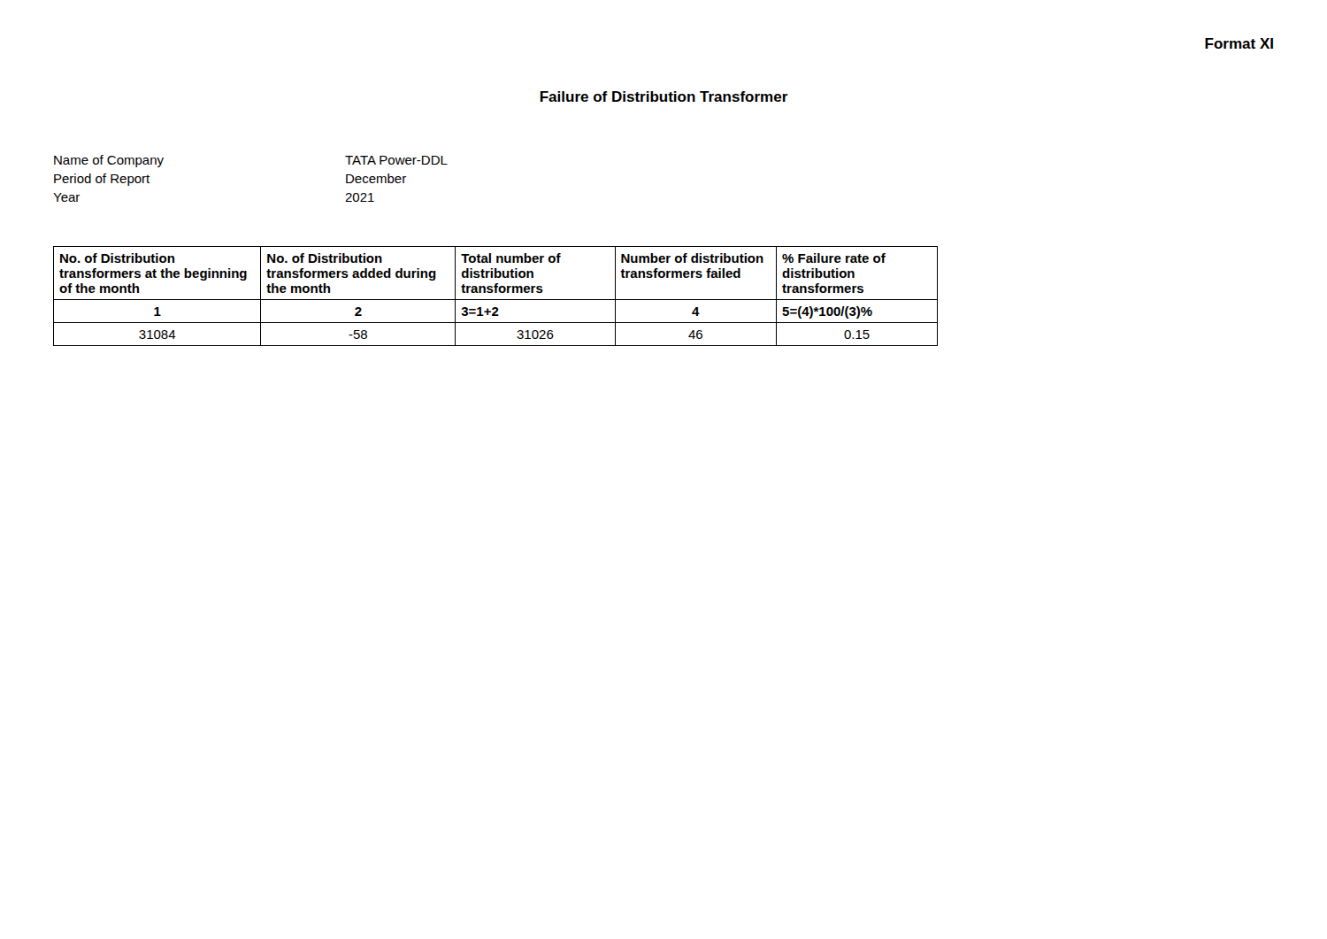Format XI
Failure of Distribution Transformer
| Name of Company | TATA Power-DDL |
| Period of Report | December |
| Year | 2021 |
| No. of Distribution transformers at the beginning of the month | No. of Distribution transformers added during the month | Total number of distribution transformers | Number of distribution transformers failed | % Failure rate of distribution transformers |
| --- | --- | --- | --- | --- |
| 1 | 2 | 3=1+2 | 4 | 5=(4)*100/(3)% |
| 31084 | -58 | 31026 | 46 | 0.15 |